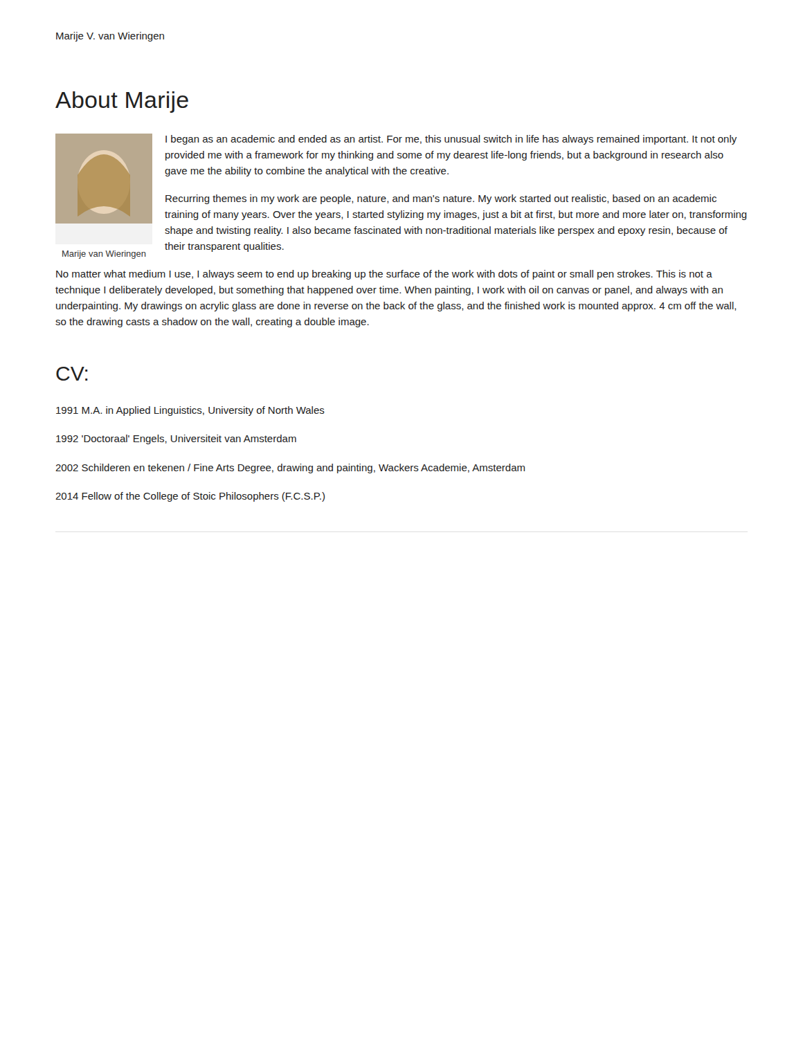Marije V. van Wieringen
About Marije
Marije van Wieringen
I began as an academic and ended as an artist. For me, this unusual switch in life has always remained important. It not only provided me with a framework for my thinking and some of my dearest life-long friends, but a background in research also gave me the ability to combine the analytical with the creative.
Recurring themes in my work are people, nature, and man's nature. My work started out realistic, based on an academic training of many years. Over the years, I started stylizing my images, just a bit at first, but more and more later on, transforming shape and twisting reality. I also became fascinated with non-traditional materials like perspex and epoxy resin, because of their transparent qualities.
No matter what medium I use, I always seem to end up breaking up the surface of the work with dots of paint or small pen strokes. This is not a technique I deliberately developed, but something that happened over time. When painting, I work with oil on canvas or panel, and always with an underpainting. My drawings on acrylic glass are done in reverse on the back of the glass, and the finished work is mounted approx. 4 cm off the wall, so the drawing casts a shadow on the wall, creating a double image.
CV:
1991 M.A. in Applied Linguistics, University of North Wales
1992 'Doctoraal' Engels, Universiteit van Amsterdam
2002 Schilderen en tekenen / Fine Arts Degree, drawing and painting, Wackers Academie, Amsterdam
2014 Fellow of the College of Stoic Philosophers (F.C.S.P.)